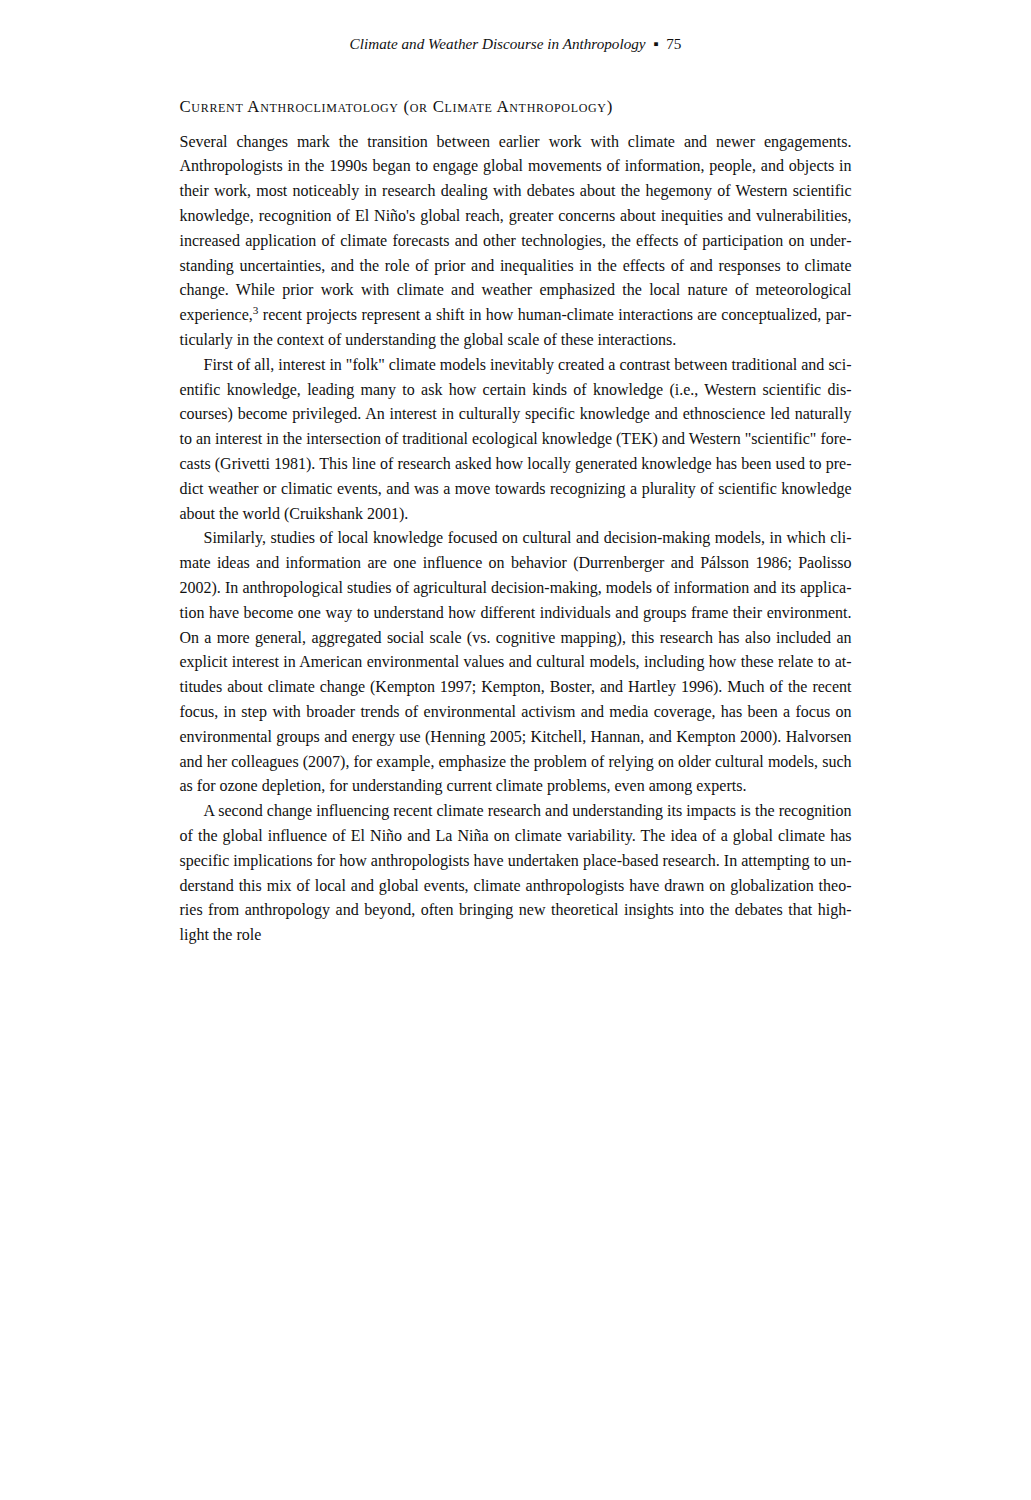Climate and Weather Discourse in Anthropology ▪ 75
Current Anthroclimatology (or Climate Anthropology)
Several changes mark the transition between earlier work with climate and newer engagements. Anthropologists in the 1990s began to engage global movements of information, people, and objects in their work, most noticeably in research dealing with debates about the hegemony of Western scientific knowledge, recognition of El Niño's global reach, greater concerns about inequities and vulnerabilities, increased application of climate forecasts and other technologies, the effects of participation on understanding uncertainties, and the role of prior and inequalities in the effects of and responses to climate change. While prior work with climate and weather emphasized the local nature of meteorological experience,3 recent projects represent a shift in how human-climate interactions are conceptualized, particularly in the context of understanding the global scale of these interactions.
First of all, interest in "folk" climate models inevitably created a contrast between traditional and scientific knowledge, leading many to ask how certain kinds of knowledge (i.e., Western scientific discourses) become privileged. An interest in culturally specific knowledge and ethnoscience led naturally to an interest in the intersection of traditional ecological knowledge (TEK) and Western "scientific" forecasts (Grivetti 1981). This line of research asked how locally generated knowledge has been used to predict weather or climatic events, and was a move towards recognizing a plurality of scientific knowledge about the world (Cruikshank 2001).
Similarly, studies of local knowledge focused on cultural and decision-making models, in which climate ideas and information are one influence on behavior (Durrenberger and Pálsson 1986; Paolisso 2002). In anthropological studies of agricultural decision-making, models of information and its application have become one way to understand how different individuals and groups frame their environment. On a more general, aggregated social scale (vs. cognitive mapping), this research has also included an explicit interest in American environmental values and cultural models, including how these relate to attitudes about climate change (Kempton 1997; Kempton, Boster, and Hartley 1996). Much of the recent focus, in step with broader trends of environmental activism and media coverage, has been a focus on environmental groups and energy use (Henning 2005; Kitchell, Hannan, and Kempton 2000). Halvorsen and her colleagues (2007), for example, emphasize the problem of relying on older cultural models, such as for ozone depletion, for understanding current climate problems, even among experts.
A second change influencing recent climate research and understanding its impacts is the recognition of the global influence of El Niño and La Niña on climate variability. The idea of a global climate has specific implications for how anthropologists have undertaken place-based research. In attempting to understand this mix of local and global events, climate anthropologists have drawn on globalization theories from anthropology and beyond, often bringing new theoretical insights into the debates that highlight the role